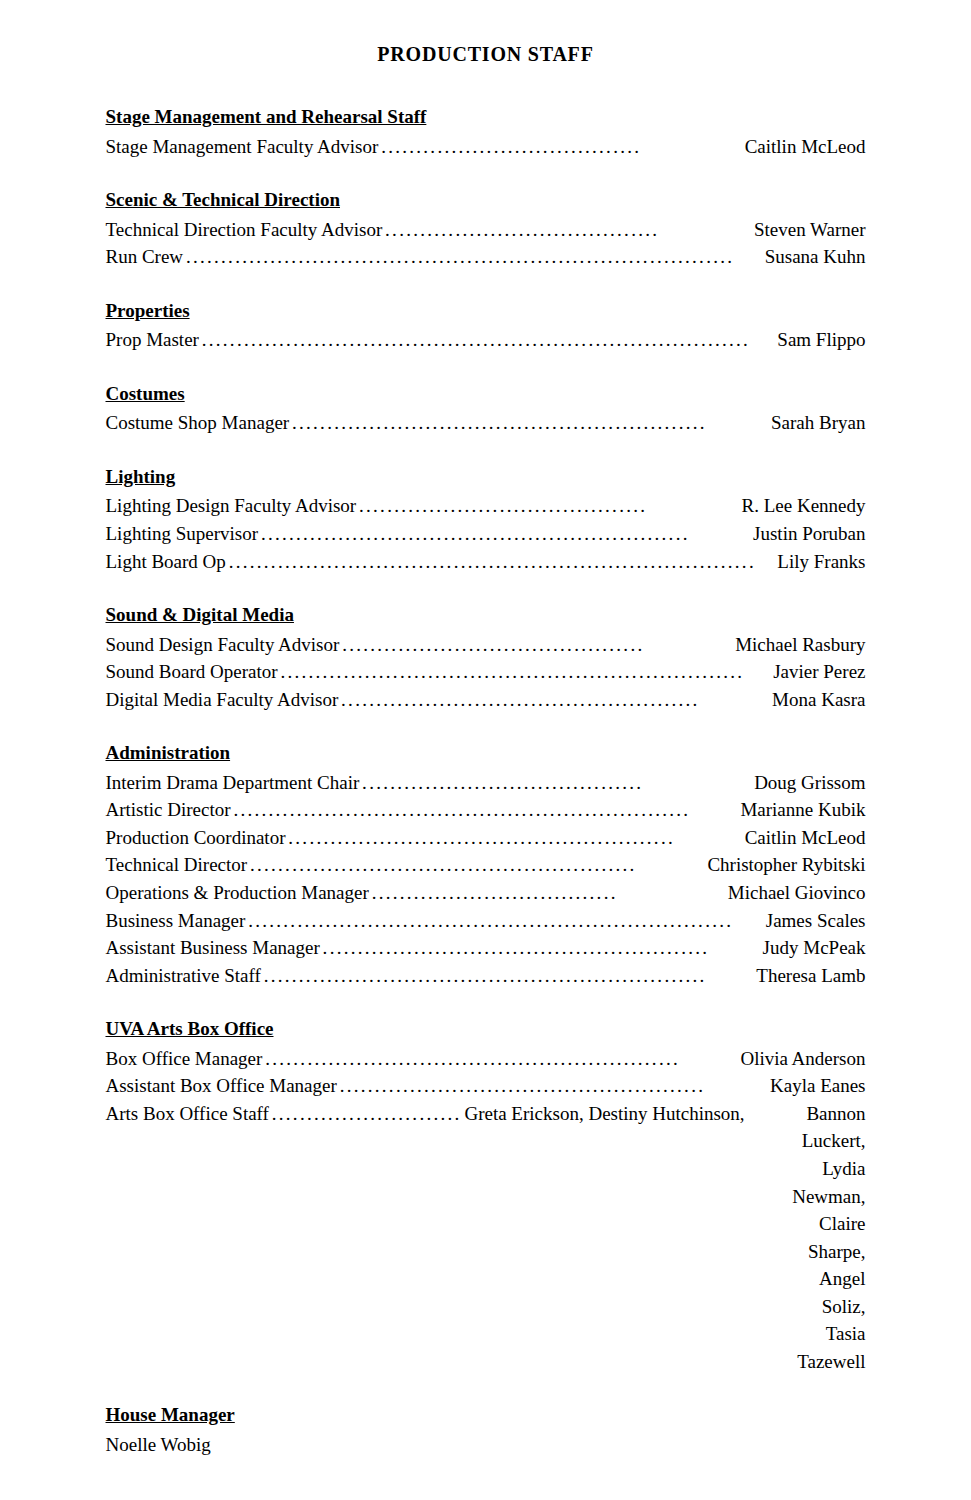PRODUCTION STAFF
Stage Management and Rehearsal Staff
Stage Management Faculty Advisor..................................... Caitlin McLeod
Scenic & Technical Direction
Technical Direction Faculty Advisor....................................... Steven Warner
Run Crew.............................................................................. Susana Kuhn
Properties
Prop Master.............................................................................. Sam Flippo
Costumes
Costume Shop Manager........................................................... Sarah Bryan
Lighting
Lighting Design Faculty Advisor......................................... R. Lee Kennedy
Lighting Supervisor............................................................. Justin Poruban
Light Board Op........................................................................... Lily Franks
Sound & Digital Media
Sound Design Faculty Advisor........................................... Michael Rasbury
Sound Board Operator.................................................................. Javier Perez
Digital Media Faculty Advisor................................................... Mona Kasra
Administration
Interim Drama Department Chair........................................ Doug Grissom
Artistic Director................................................................. Marianne Kubik
Production Coordinator....................................................... Caitlin McLeod
Technical Director....................................................... Christopher Rybitski
Operations & Production Manager................................... Michael Giovinco
Business Manager..................................................................... James Scales
Assistant Business Manager....................................................... Judy McPeak
Administrative Staff............................................................... Theresa Lamb
UVA Arts Box Office
Box Office Manager........................................................... Olivia Anderson
Assistant Box Office Manager.................................................... Kayla Eanes
Arts Box Office Staff........................... Greta Erickson, Destiny Hutchinson, Bannon Luckert, Lydia Newman, Claire Sharpe, Angel Soliz, Tasia Tazewell
House Manager
Noelle Wobig